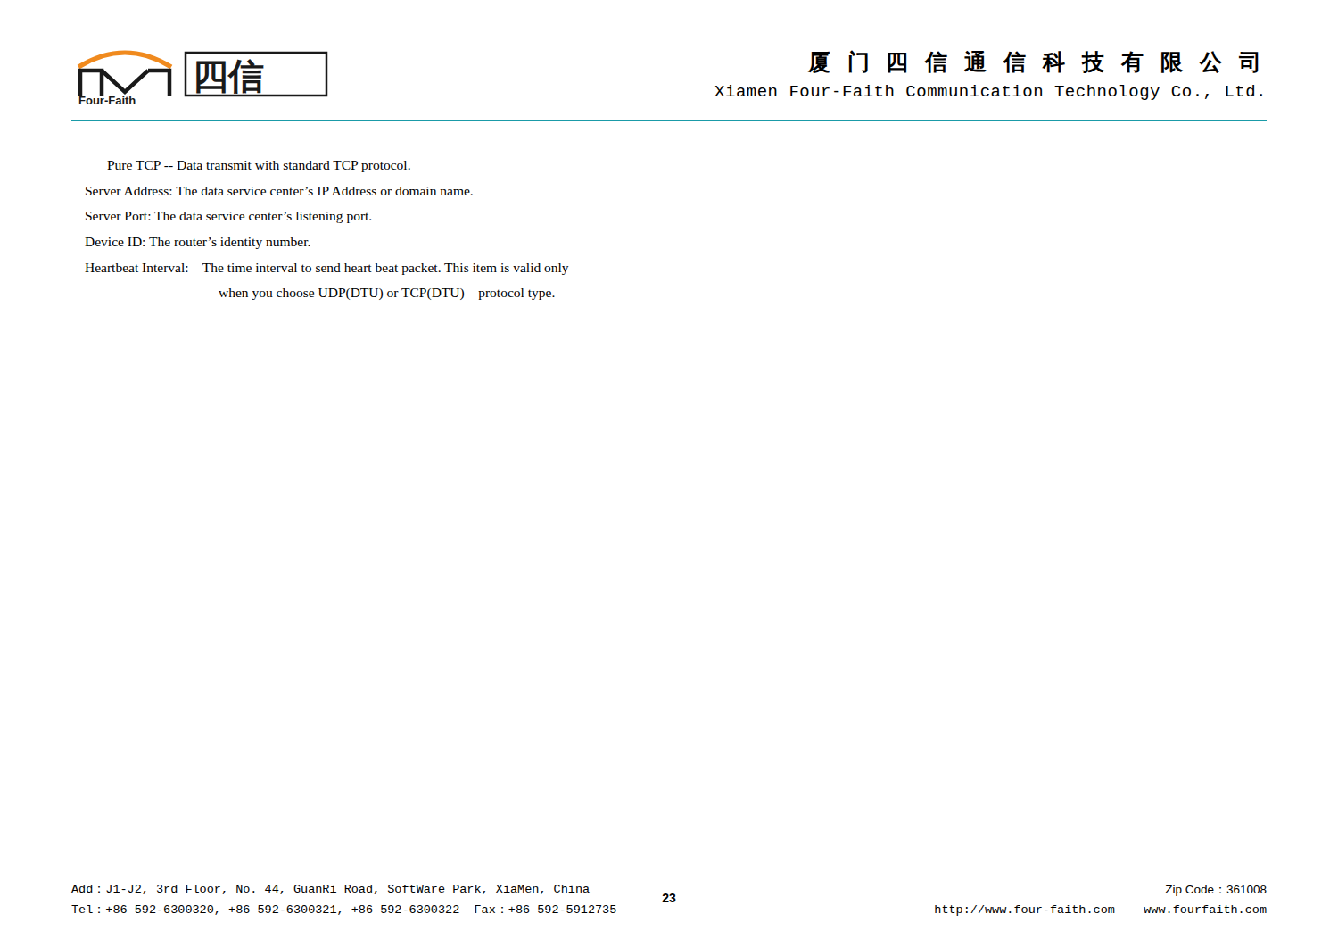Four-Faith 四信
厦 门 四 信 通 信 科 技 有 限 公 司
Xiamen Four-Faith Communication Technology Co., Ltd.
Pure TCP -- Data transmit with standard TCP protocol.
Server Address: The data service center’s IP Address or domain name.
Server Port: The data service center’s listening port.
Device ID: The router’s identity number.
Heartbeat Interval: The time interval to send heart beat packet. This item is valid only
when you choose UDP(DTU) or TCP(DTU) protocol type.
23
Add：J1-J2, 3rd Floor, No. 44, GuanRi Road, SoftWare Park, XiaMen, China
Tel：+86 592-6300320, +86 592-6300321, +86 592-6300322 Fax：+86 592-5912735
Zip Code：361008
http://www.four-faith.com www.fourfaith.com